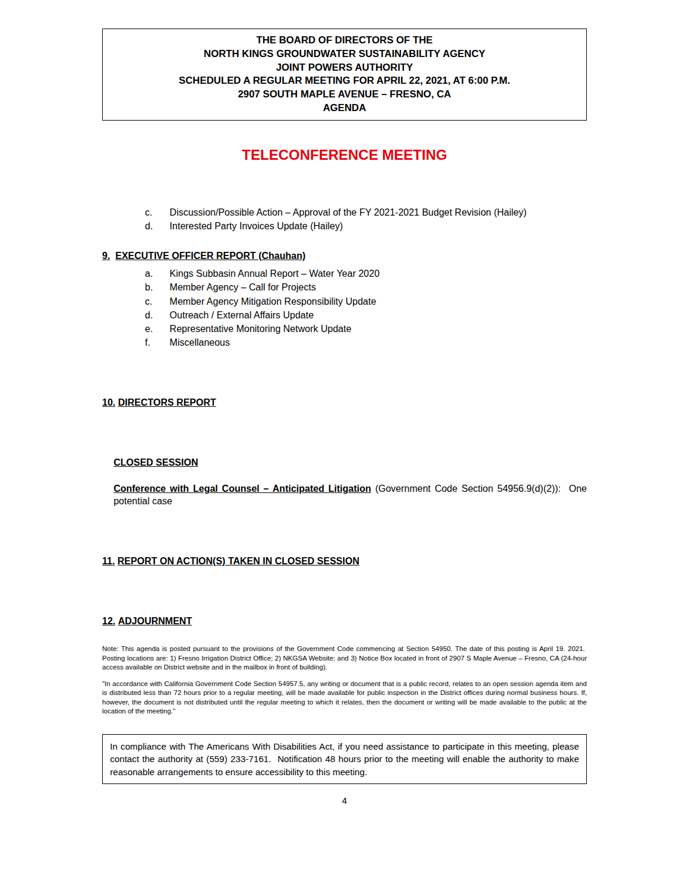THE BOARD OF DIRECTORS OF THE
NORTH KINGS GROUNDWATER SUSTAINABILITY AGENCY
JOINT POWERS AUTHORITY
SCHEDULED A REGULAR MEETING FOR APRIL 22, 2021, AT 6:00 P.M.
2907 SOUTH MAPLE AVENUE – FRESNO, CA
AGENDA
TELECONFERENCE MEETING
c. Discussion/Possible Action – Approval of the FY 2021-2021 Budget Revision (Hailey)
d. Interested Party Invoices Update (Hailey)
9. EXECUTIVE OFFICER REPORT (Chauhan)
a. Kings Subbasin Annual Report – Water Year 2020
b. Member Agency – Call for Projects
c. Member Agency Mitigation Responsibility Update
d. Outreach / External Affairs Update
e. Representative Monitoring Network Update
f. Miscellaneous
10. DIRECTORS REPORT
CLOSED SESSION
Conference with Legal Counsel – Anticipated Litigation (Government Code Section 54956.9(d)(2)): One potential case
11. REPORT ON ACTION(S) TAKEN IN CLOSED SESSION
12. ADJOURNMENT
Note: This agenda is posted pursuant to the provisions of the Government Code commencing at Section 54950. The date of this posting is April 19. 2021. Posting locations are: 1) Fresno Irrigation District Office; 2) NKGSA Website; and 3) Notice Box located in front of 2907 S Maple Avenue – Fresno, CA (24-hour access available on District website and in the mailbox in front of building).
"In accordance with California Government Code Section 54957.5, any writing or document that is a public record, relates to an open session agenda item and is distributed less than 72 hours prior to a regular meeting, will be made available for public inspection in the District offices during normal business hours. If, however, the document is not distributed until the regular meeting to which it relates, then the document or writing will be made available to the public at the location of the meeting."
In compliance with The Americans With Disabilities Act, if you need assistance to participate in this meeting, please contact the authority at (559) 233-7161. Notification 48 hours prior to the meeting will enable the authority to make reasonable arrangements to ensure accessibility to this meeting.
4